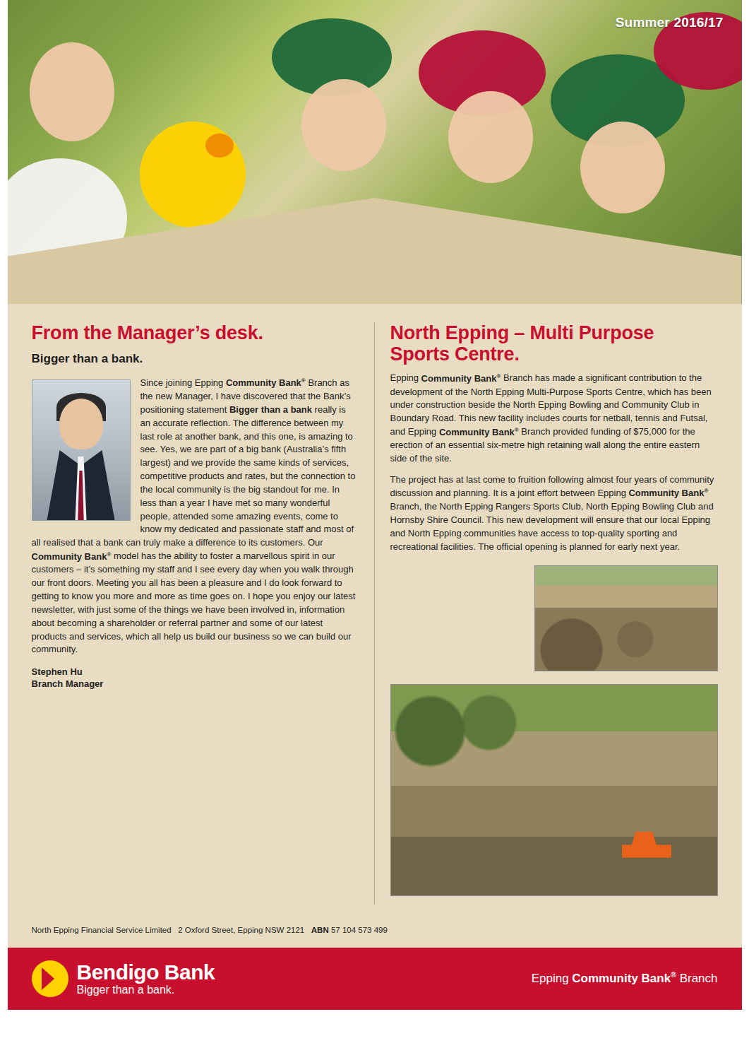Summer 2016/17
From the Manager’s desk.
Bigger than a bank.
Since joining Epping Community Bank® Branch as the new Manager, I have discovered that the Bank’s positioning statement Bigger than a bank really is an accurate reflection. The difference between my last role at another bank, and this one, is amazing to see. Yes, we are part of a big bank (Australia’s fifth largest) and we provide the same kinds of services, competitive products and rates, but the connection to the local community is the big standout for me. In less than a year I have met so many wonderful people, attended some amazing events, come to know my dedicated and passionate staff and most of all realised that a bank can truly make a difference to its customers. Our Community Bank® model has the ability to foster a marvellous spirit in our customers – it’s something my staff and I see every day when you walk through our front doors. Meeting you all has been a pleasure and I do look forward to getting to know you more and more as time goes on. I hope you enjoy our latest newsletter, with just some of the things we have been involved in, information about becoming a shareholder or referral partner and some of our latest products and services, which all help us build our business so we can build our community.
Stephen Hu
Branch Manager
North Epping – Multi Purpose Sports Centre.
Epping Community Bank® Branch has made a significant contribution to the development of the North Epping Multi-Purpose Sports Centre, which has been under construction beside the North Epping Bowling and Community Club in Boundary Road. This new facility includes courts for netball, tennis and Futsal, and Epping Community Bank® Branch provided funding of $75,000 for the erection of an essential six-metre high retaining wall along the entire eastern side of the site.
The project has at last come to fruition following almost four years of community discussion and planning. It is a joint effort between Epping Community Bank® Branch, the North Epping Rangers Sports Club, North Epping Bowling Club and Hornsby Shire Council. This new development will ensure that our local Epping and North Epping communities have access to top-quality sporting and recreational facilities. The official opening is planned for early next year.
North Epping Financial Service Limited 2 Oxford Street, Epping NSW 2121 ABN 57 104 573 499
Bendigo Bank Bigger than a bank.
Epping Community Bank® Branch